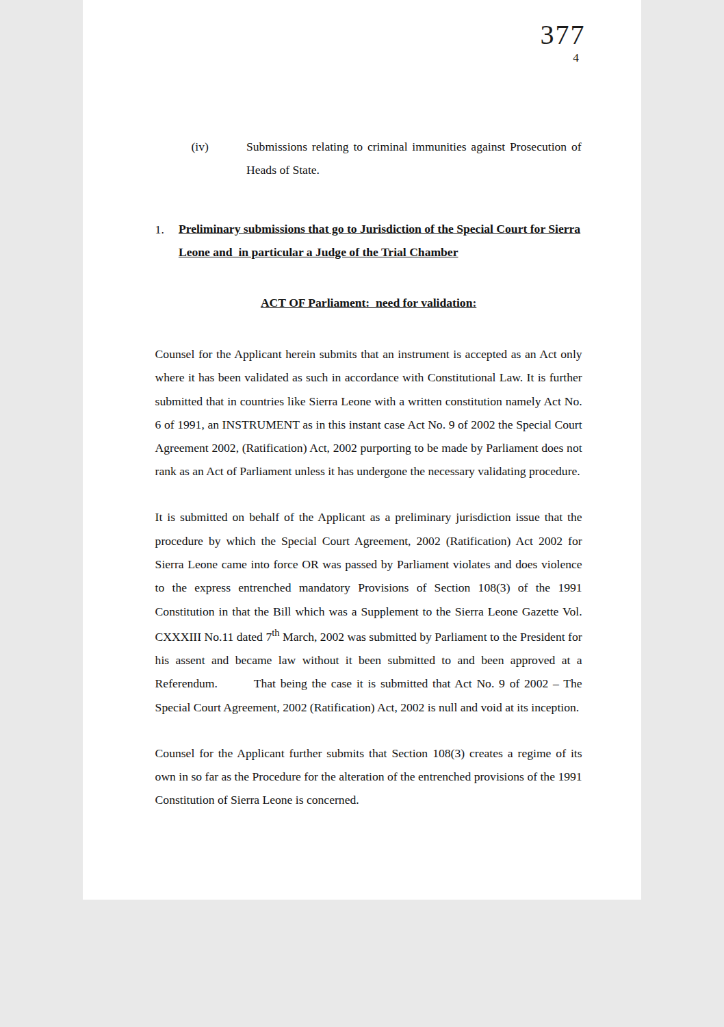377
4
(iv) Submissions relating to criminal immunities against Prosecution of Heads of State.
1. Preliminary submissions that go to Jurisdiction of the Special Court for Sierra Leone and in particular a Judge of the Trial Chamber
ACT OF Parliament: need for validation:
Counsel for the Applicant herein submits that an instrument is accepted as an Act only where it has been validated as such in accordance with Constitutional Law. It is further submitted that in countries like Sierra Leone with a written constitution namely Act No. 6 of 1991, an INSTRUMENT as in this instant case Act No. 9 of 2002 the Special Court Agreement 2002, (Ratification) Act, 2002 purporting to be made by Parliament does not rank as an Act of Parliament unless it has undergone the necessary validating procedure.
It is submitted on behalf of the Applicant as a preliminary jurisdiction issue that the procedure by which the Special Court Agreement, 2002 (Ratification) Act 2002 for Sierra Leone came into force OR was passed by Parliament violates and does violence to the express entrenched mandatory Provisions of Section 108(3) of the 1991 Constitution in that the Bill which was a Supplement to the Sierra Leone Gazette Vol. CXXXIII No.11 dated 7th March, 2002 was submitted by Parliament to the President for his assent and became law without it been submitted to and been approved at a Referendum. That being the case it is submitted that Act No. 9 of 2002 – The Special Court Agreement, 2002 (Ratification) Act, 2002 is null and void at its inception.
Counsel for the Applicant further submits that Section 108(3) creates a regime of its own in so far as the Procedure for the alteration of the entrenched provisions of the 1991 Constitution of Sierra Leone is concerned.